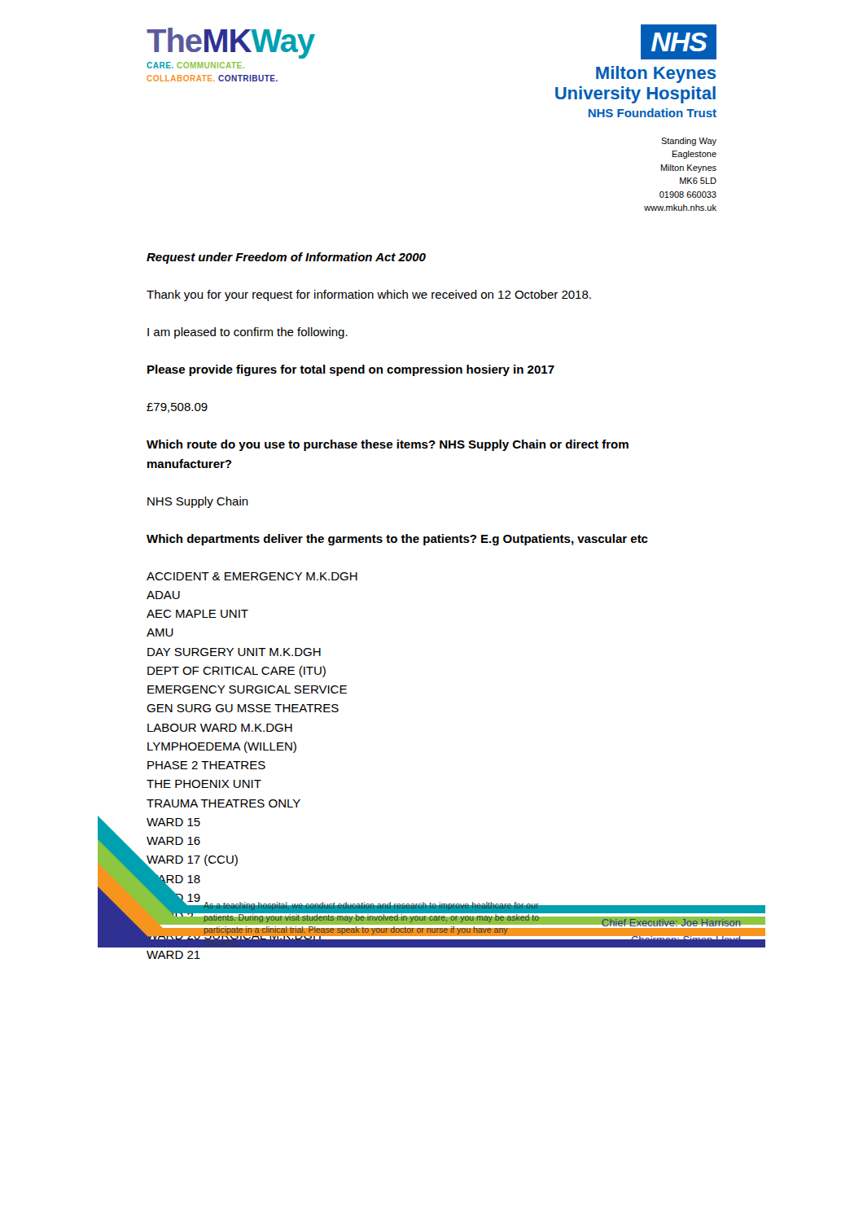The MK Way
CARE. COMMUNICATE.
COLLABORATE. CONTRIBUTE.
NHS
Milton Keynes
University Hospital
NHS Foundation Trust
Standing Way
Eaglestone
Milton Keynes
MK6 5LD
01908 660033
www.mkuh.nhs.uk
Request under Freedom of Information Act 2000
Thank you for your request for information which we received on 12 October 2018.
I am pleased to confirm the following.
Please provide figures for total spend on compression hosiery in 2017
£79,508.09
Which route do you use to purchase these items? NHS Supply Chain or direct from manufacturer?
NHS Supply Chain
Which departments deliver the garments to the patients? E.g Outpatients, vascular etc
ACCIDENT & EMERGENCY M.K.DGH
ADAU
AEC MAPLE UNIT
AMU
DAY SURGERY UNIT M.K.DGH
DEPT OF CRITICAL CARE (ITU)
EMERGENCY SURGICAL SERVICE
GEN SURG GU MSSE THEATRES
LABOUR WARD M.K.DGH
LYMPHOEDEMA (WILLEN)
PHASE 2 THEATRES
THE PHOENIX UNIT
TRAUMA THEATRES ONLY
WARD 15
WARD 16
WARD 17 (CCU)
WARD 18
WARD 19
WARD 2
WARD 20 SURGICAL M.K.DGH
WARD 21
As a teaching hospital, we conduct education and research to improve healthcare for our patients. During your visit students may be involved in your care, or you may be asked to participate in a clinical trial. Please speak to your doctor or nurse if you have any concerns.
Chief Executive: Joe Harrison
Chairman: Simon Lloyd